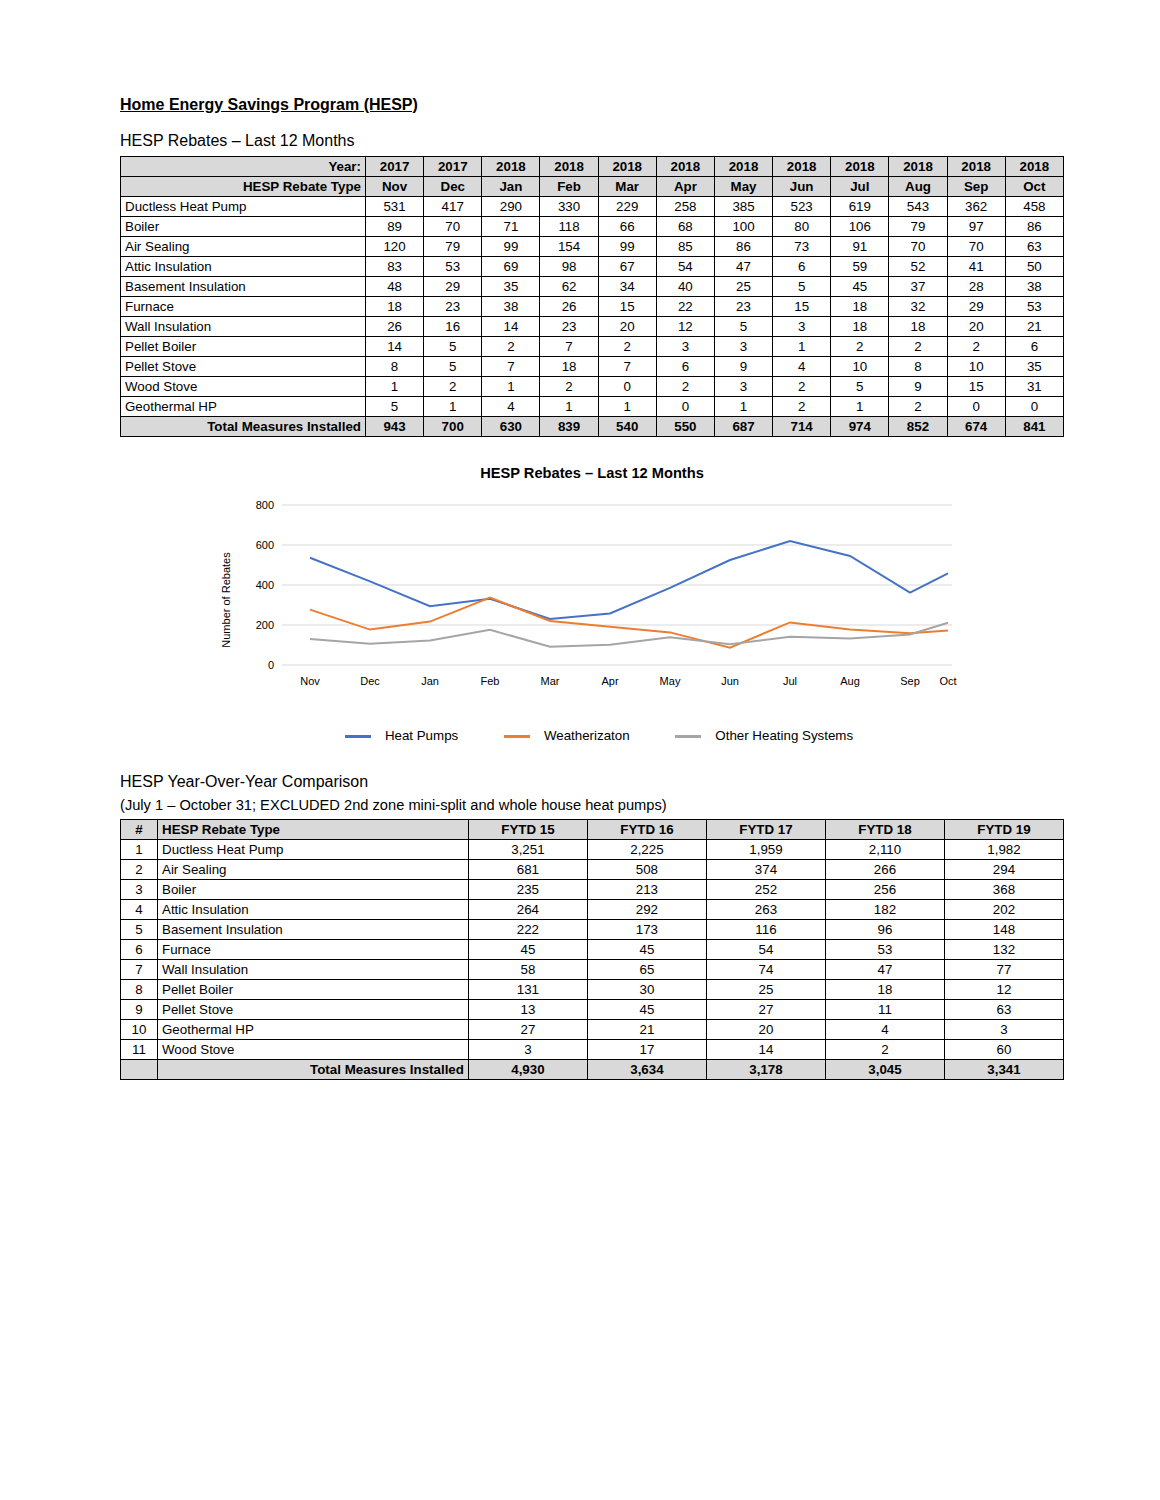Home Energy Savings Program (HESP)
HESP Rebates – Last 12 Months
| Year: | 2017 | 2017 | 2018 | 2018 | 2018 | 2018 | 2018 | 2018 | 2018 | 2018 | 2018 | 2018 |
| --- | --- | --- | --- | --- | --- | --- | --- | --- | --- | --- | --- | --- |
| HESP Rebate Type | Nov | Dec | Jan | Feb | Mar | Apr | May | Jun | Jul | Aug | Sep | Oct |
| Ductless Heat Pump | 531 | 417 | 290 | 330 | 229 | 258 | 385 | 523 | 619 | 543 | 362 | 458 |
| Boiler | 89 | 70 | 71 | 118 | 66 | 68 | 100 | 80 | 106 | 79 | 97 | 86 |
| Air Sealing | 120 | 79 | 99 | 154 | 99 | 85 | 86 | 73 | 91 | 70 | 70 | 63 |
| Attic Insulation | 83 | 53 | 69 | 98 | 67 | 54 | 47 | 6 | 59 | 52 | 41 | 50 |
| Basement Insulation | 48 | 29 | 35 | 62 | 34 | 40 | 25 | 5 | 45 | 37 | 28 | 38 |
| Furnace | 18 | 23 | 38 | 26 | 15 | 22 | 23 | 15 | 18 | 32 | 29 | 53 |
| Wall Insulation | 26 | 16 | 14 | 23 | 20 | 12 | 5 | 3 | 18 | 18 | 20 | 21 |
| Pellet Boiler | 14 | 5 | 2 | 7 | 2 | 3 | 3 | 1 | 2 | 2 | 2 | 6 |
| Pellet Stove | 8 | 5 | 7 | 18 | 7 | 6 | 9 | 4 | 10 | 8 | 10 | 35 |
| Wood Stove | 1 | 2 | 1 | 2 | 0 | 2 | 3 | 2 | 5 | 9 | 15 | 31 |
| Geothermal HP | 5 | 1 | 4 | 1 | 1 | 0 | 1 | 2 | 1 | 2 | 0 | 0 |
| Total Measures Installed | 943 | 700 | 630 | 839 | 540 | 550 | 687 | 714 | 974 | 852 | 674 | 841 |
HESP Rebates – Last 12 Months
Number of Rebates 800 600 400 200 0 Nov Dec Jan Feb Mar Apr May Jun Jul Aug Sep Oct
Heat Pumps Weatherizaton Other Heating Systems
HESP Year-Over-Year Comparison
(July 1 – October 31; EXCLUDED 2nd zone mini-split and whole house heat pumps)
| # | HESP Rebate Type | FYTD 15 | FYTD 16 | FYTD 17 | FYTD 18 | FYTD 19 |
| --- | --- | --- | --- | --- | --- | --- |
| 1 | Ductless Heat Pump | 3,251 | 2,225 | 1,959 | 2,110 | 1,982 |
| 2 | Air Sealing | 681 | 508 | 374 | 266 | 294 |
| 3 | Boiler | 235 | 213 | 252 | 256 | 368 |
| 4 | Attic Insulation | 264 | 292 | 263 | 182 | 202 |
| 5 | Basement Insulation | 222 | 173 | 116 | 96 | 148 |
| 6 | Furnace | 45 | 45 | 54 | 53 | 132 |
| 7 | Wall Insulation | 58 | 65 | 74 | 47 | 77 |
| 8 | Pellet Boiler | 131 | 30 | 25 | 18 | 12 |
| 9 | Pellet Stove | 13 | 45 | 27 | 11 | 63 |
| 10 | Geothermal HP | 27 | 21 | 20 | 4 | 3 |
| 11 | Wood Stove | 3 | 17 | 14 | 2 | 60 |
| | Total Measures Installed | 4,930 | 3,634 | 3,178 | 3,045 | 3,341 |